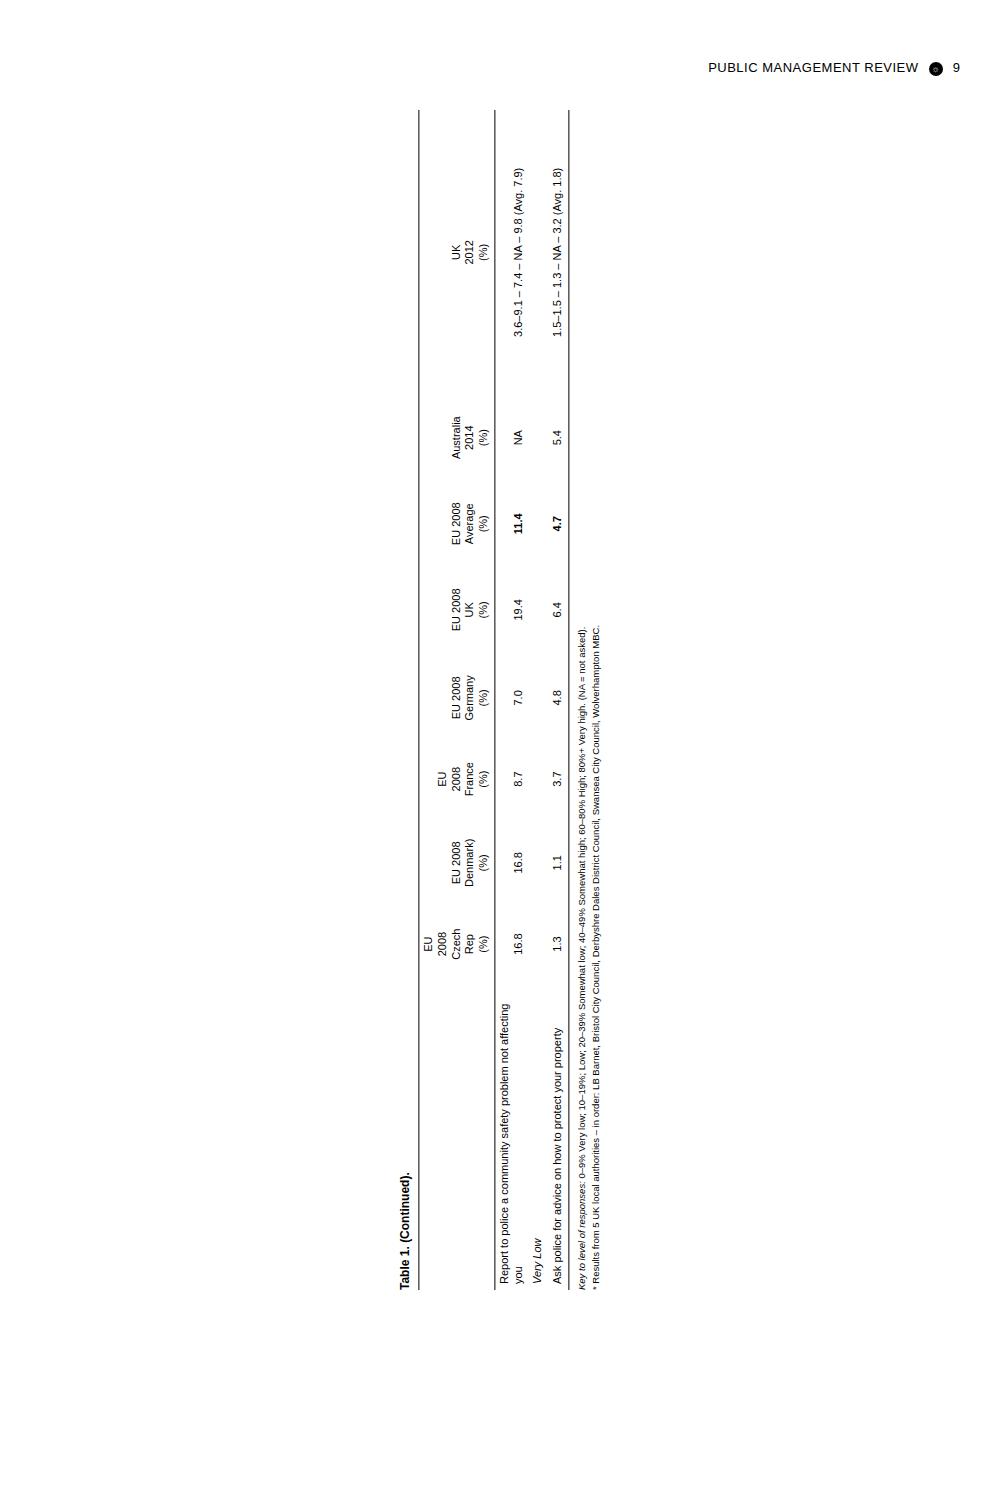PUBLIC MANAGEMENT REVIEW ☼ 9
Table 1. (Continued).
| | EU 2008 Czech Rep (%) | EU 2008 Denmark) (%) | EU 2008 France (%) | EU 2008 Germany (%) | EU 2008 UK (%) | EU 2008 Average (%) | Australia 2014 (%) | UK 2012 (%) |
| --- | --- | --- | --- | --- | --- | --- | --- | --- |
| Report to police a community safety problem not affecting you | 16.8 | 16.8 | 8.7 | 7.0 | 19.4 | 11.4 | NA | 3.6–9.1 – 7.4 – NA – 9.8 (Avg. 7.9) |
| Very Low | | | | | | | | |
| Ask police for advice on how to protect your property | 1.3 | 1.1 | 3.7 | 4.8 | 6.4 | 4.7 | 5.4 | 1.5–1.5 – 1.3 – NA – 3.2 (Avg. 1.8) |
Key to level of responses: 0–9% Very low; 10–19%; Low; 20–39% Somewhat low; 40–49% Somewhat high; 60–80% High; 80%+ Very high. (NA = not asked).
* Results from 5 UK local authorities – in order: LB Barnet, Bristol City Council, Derbyshre Dales District Council, Swansea City Council, Wolverhampton MBC.